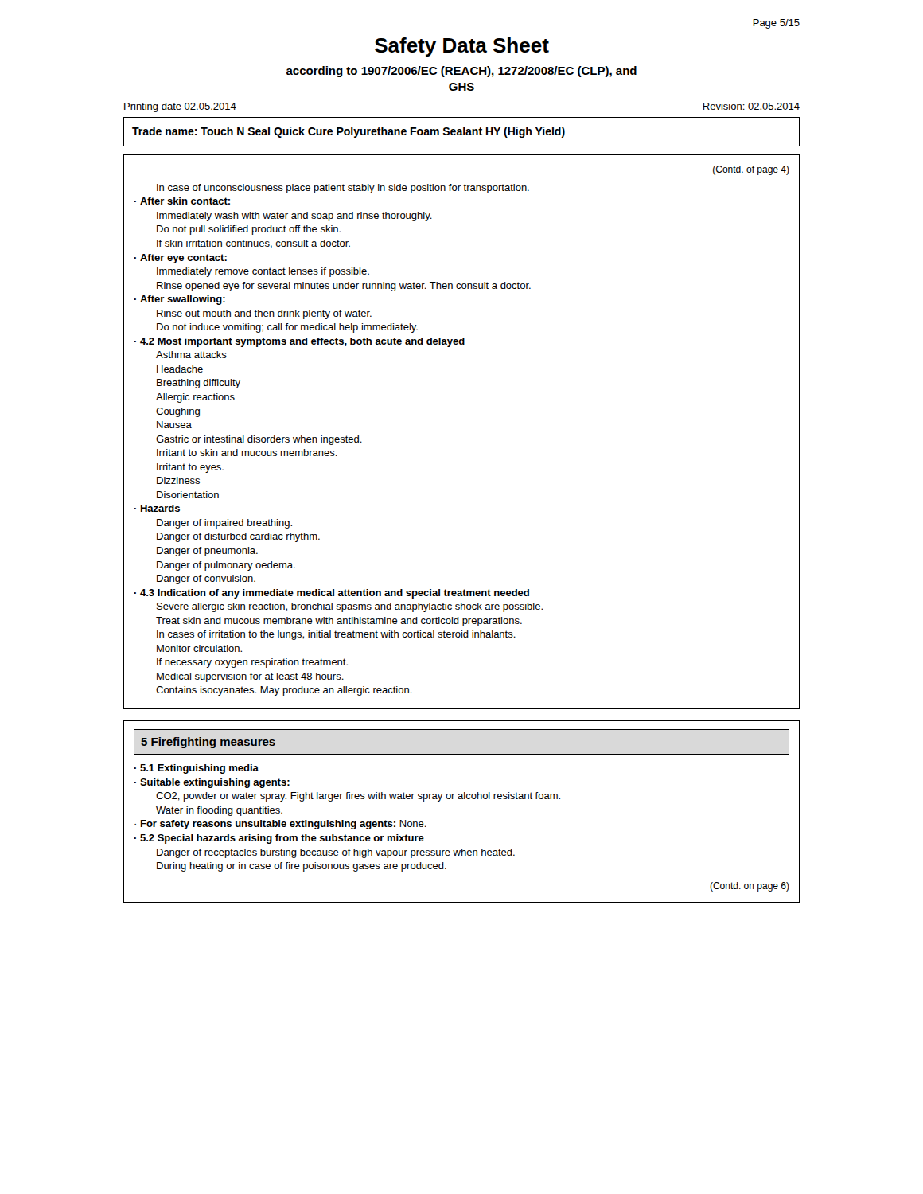Page 5/15
Safety Data Sheet
according to 1907/2006/EC (REACH), 1272/2008/EC (CLP), and
GHS
Printing date 02.05.2014 Revision: 02.05.2014
Trade name: Touch N Seal Quick Cure Polyurethane Foam Sealant HY (High Yield)
(Contd. of page 4)
In case of unconsciousness place patient stably in side position for transportation.
After skin contact:
Immediately wash with water and soap and rinse thoroughly.
Do not pull solidified product off the skin.
If skin irritation continues, consult a doctor.
After eye contact:
Immediately remove contact lenses if possible.
Rinse opened eye for several minutes under running water. Then consult a doctor.
After swallowing:
Rinse out mouth and then drink plenty of water.
Do not induce vomiting; call for medical help immediately.
4.2 Most important symptoms and effects, both acute and delayed
Asthma attacks
Headache
Breathing difficulty
Allergic reactions
Coughing
Nausea
Gastric or intestinal disorders when ingested.
Irritant to skin and mucous membranes.
Irritant to eyes.
Dizziness
Disorientation
Hazards
Danger of impaired breathing.
Danger of disturbed cardiac rhythm.
Danger of pneumonia.
Danger of pulmonary oedema.
Danger of convulsion.
4.3 Indication of any immediate medical attention and special treatment needed
Severe allergic skin reaction, bronchial spasms and anaphylactic shock are possible.
Treat skin and mucous membrane with antihistamine and corticoid preparations.
In cases of irritation to the lungs, initial treatment with cortical steroid inhalants.
Monitor circulation.
If necessary oxygen respiration treatment.
Medical supervision for at least 48 hours.
Contains isocyanates. May produce an allergic reaction.
5 Firefighting measures
5.1 Extinguishing media
Suitable extinguishing agents:
CO2, powder or water spray. Fight larger fires with water spray or alcohol resistant foam.
Water in flooding quantities.
For safety reasons unsuitable extinguishing agents: None.
5.2 Special hazards arising from the substance or mixture
Danger of receptacles bursting because of high vapour pressure when heated.
During heating or in case of fire poisonous gases are produced.
(Contd. on page 6)